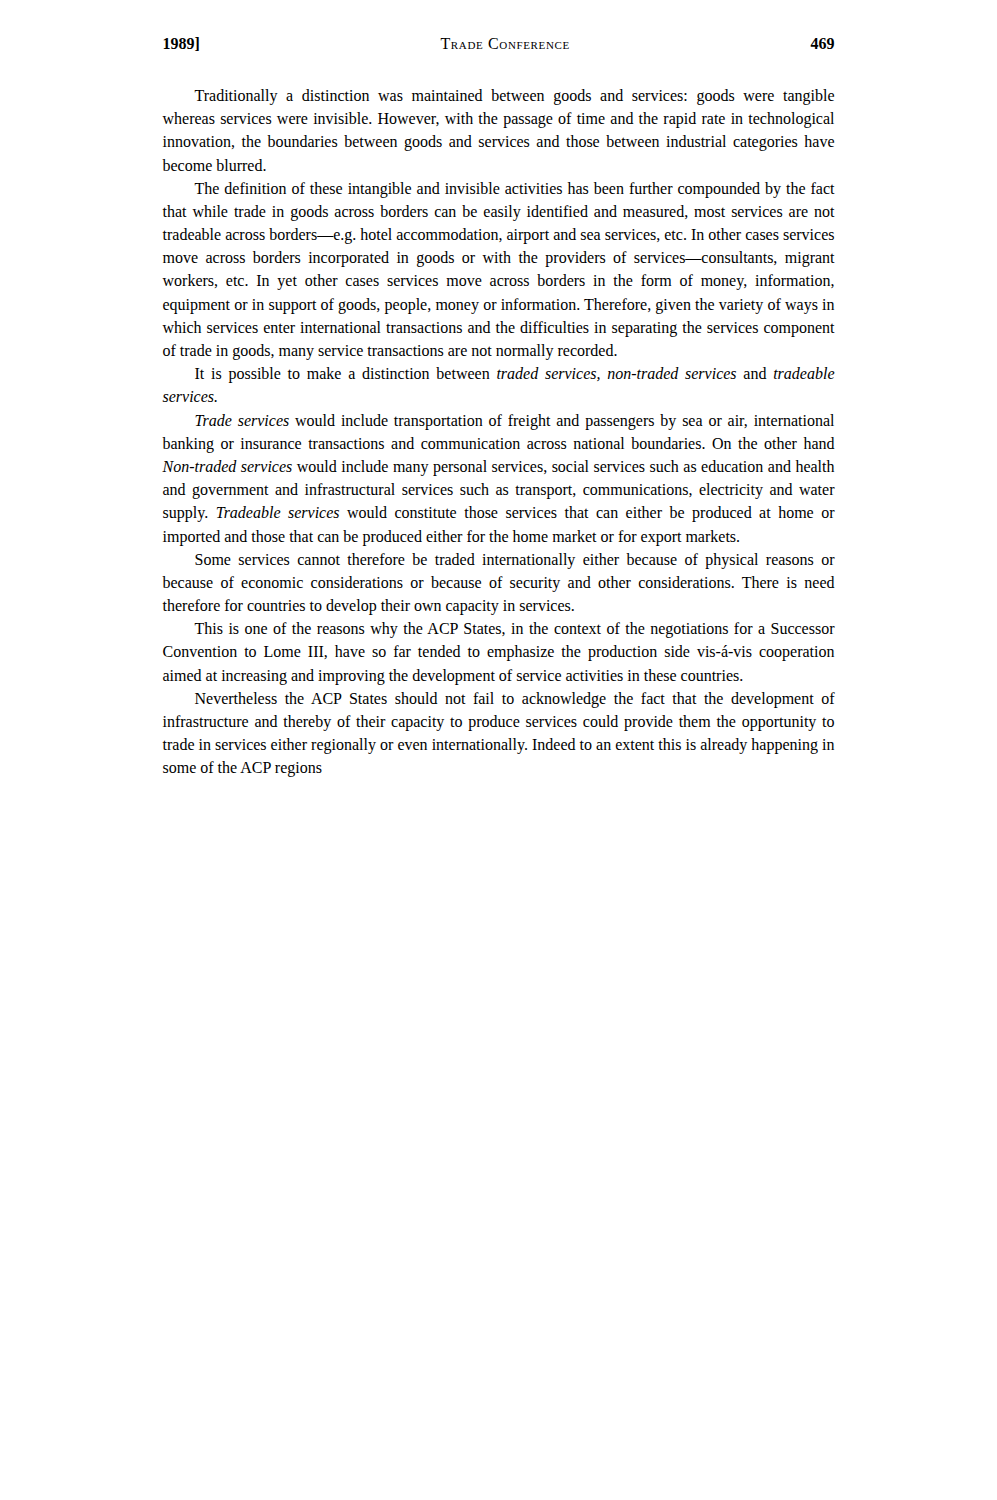1989] Trade Conference 469
Traditionally a distinction was maintained between goods and services: goods were tangible whereas services were invisible. However, with the passage of time and the rapid rate in technological innovation, the boundaries between goods and services and those between industrial categories have become blurred.
The definition of these intangible and invisible activities has been further compounded by the fact that while trade in goods across borders can be easily identified and measured, most services are not tradeable across borders—e.g. hotel accommodation, airport and sea services, etc. In other cases services move across borders incorporated in goods or with the providers of services—consultants, migrant workers, etc. In yet other cases services move across borders in the form of money, information, equipment or in support of goods, people, money or information. Therefore, given the variety of ways in which services enter international transactions and the difficulties in separating the services component of trade in goods, many service transactions are not normally recorded.
It is possible to make a distinction between traded services, non-traded services and tradeable services.
Trade services would include transportation of freight and passengers by sea or air, international banking or insurance transactions and communication across national boundaries. On the other hand Non-traded services would include many personal services, social services such as education and health and government and infrastructural services such as transport, communications, electricity and water supply. Tradeable services would constitute those services that can either be produced at home or imported and those that can be produced either for the home market or for export markets.
Some services cannot therefore be traded internationally either because of physical reasons or because of economic considerations or because of security and other considerations. There is need therefore for countries to develop their own capacity in services.
This is one of the reasons why the ACP States, in the context of the negotiations for a Successor Convention to Lome III, have so far tended to emphasize the production side vis-á-vis cooperation aimed at increasing and improving the development of service activities in these countries.
Nevertheless the ACP States should not fail to acknowledge the fact that the development of infrastructure and thereby of their capacity to produce services could provide them the opportunity to trade in services either regionally or even internationally. Indeed to an extent this is already happening in some of the ACP regions